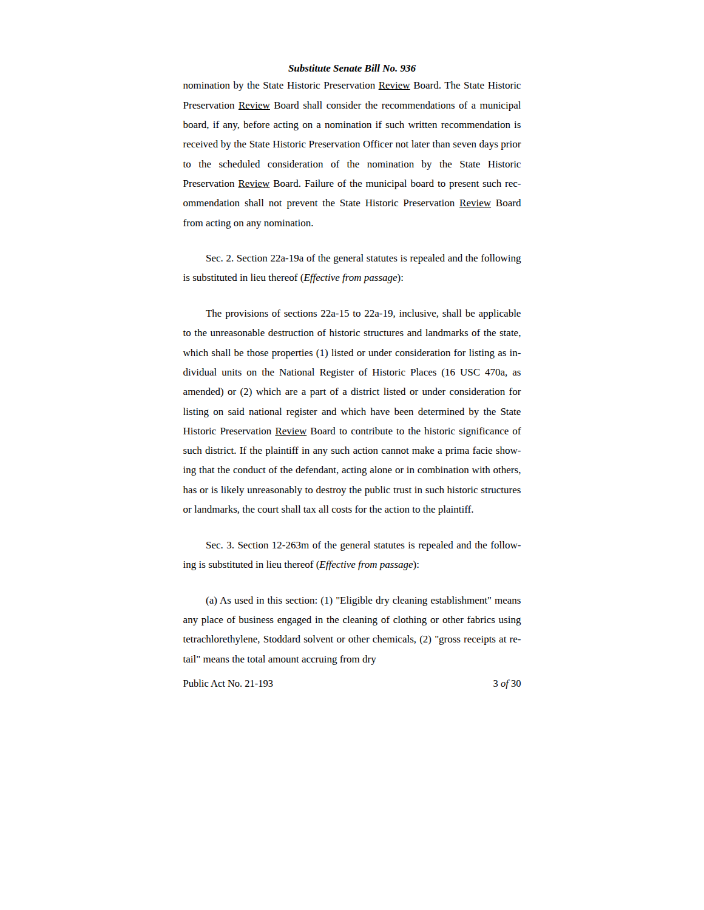Substitute Senate Bill No. 936
nomination by the State Historic Preservation Review Board. The State Historic Preservation Review Board shall consider the recommendations of a municipal board, if any, before acting on a nomination if such written recommendation is received by the State Historic Preservation Officer not later than seven days prior to the scheduled consideration of the nomination by the State Historic Preservation Review Board. Failure of the municipal board to present such recommendation shall not prevent the State Historic Preservation Review Board from acting on any nomination.
Sec. 2. Section 22a-19a of the general statutes is repealed and the following is substituted in lieu thereof (Effective from passage):
The provisions of sections 22a-15 to 22a-19, inclusive, shall be applicable to the unreasonable destruction of historic structures and landmarks of the state, which shall be those properties (1) listed or under consideration for listing as individual units on the National Register of Historic Places (16 USC 470a, as amended) or (2) which are a part of a district listed or under consideration for listing on said national register and which have been determined by the State Historic Preservation Review Board to contribute to the historic significance of such district. If the plaintiff in any such action cannot make a prima facie showing that the conduct of the defendant, acting alone or in combination with others, has or is likely unreasonably to destroy the public trust in such historic structures or landmarks, the court shall tax all costs for the action to the plaintiff.
Sec. 3. Section 12-263m of the general statutes is repealed and the following is substituted in lieu thereof (Effective from passage):
(a) As used in this section: (1) "Eligible dry cleaning establishment" means any place of business engaged in the cleaning of clothing or other fabrics using tetrachlorethylene, Stoddard solvent or other chemicals, (2) "gross receipts at retail" means the total amount accruing from dry
Public Act No. 21-193 3 of 30